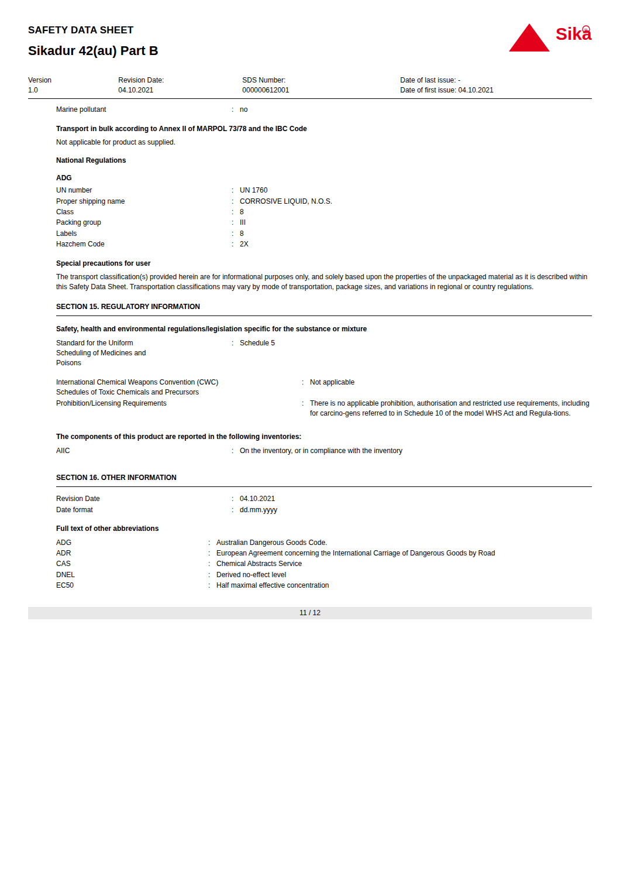SAFETY DATA SHEET
Sikadur 42(au) Part B
Sika R
| Version | Revision Date: | SDS Number: | Date of last issue: - |
| 1.0 | 04.10.2021 | 000000612001 | Date of first issue: 04.10.2021 |
| Marine pollutant | : | no |
Transport in bulk according to Annex II of MARPOL 73/78 and the IBC Code
Not applicable for product as supplied.
National Regulations
ADG
| UN number | : | UN 1760 |
| Proper shipping name | : | CORROSIVE LIQUID, N.O.S. |
| Class | : | 8 |
| Packing group | : | III |
| Labels | : | 8 |
| Hazchem Code | : | 2X |
Special precautions for user
The transport classification(s) provided herein are for informational purposes only, and solely based upon the properties of the unpackaged material as it is described within this Safety Data Sheet. Transportation classifications may vary by mode of transportation, package sizes, and variations in regional or country regulations.
SECTION 15. REGULATORY INFORMATION
Safety, health and environmental regulations/legislation specific for the substance or mixture
| Standard for the Uniform Scheduling of Medicines and Poisons | : | Schedule 5 |
| International Chemical Weapons Convention (CWC) Schedules of Toxic Chemicals and Precursors | : | Not applicable |
| Prohibition/Licensing Requirements | : | There is no applicable prohibition, authorisation and restricted use requirements, including for carcino-gens referred to in Schedule 10 of the model WHS Act and Regula-tions. |
The components of this product are reported in the following inventories:
| AIIC | : | On the inventory, or in compliance with the inventory |
SECTION 16. OTHER INFORMATION
| Revision Date | : | 04.10.2021 |
| Date format | : | dd.mm.yyyy |
Full text of other abbreviations
| ADG | : | Australian Dangerous Goods Code. |
| ADR | : | European Agreement concerning the International Carriage of Dangerous Goods by Road |
| CAS | : | Chemical Abstracts Service |
| DNEL | : | Derived no-effect level |
| EC50 | : | Half maximal effective concentration |
11 / 12